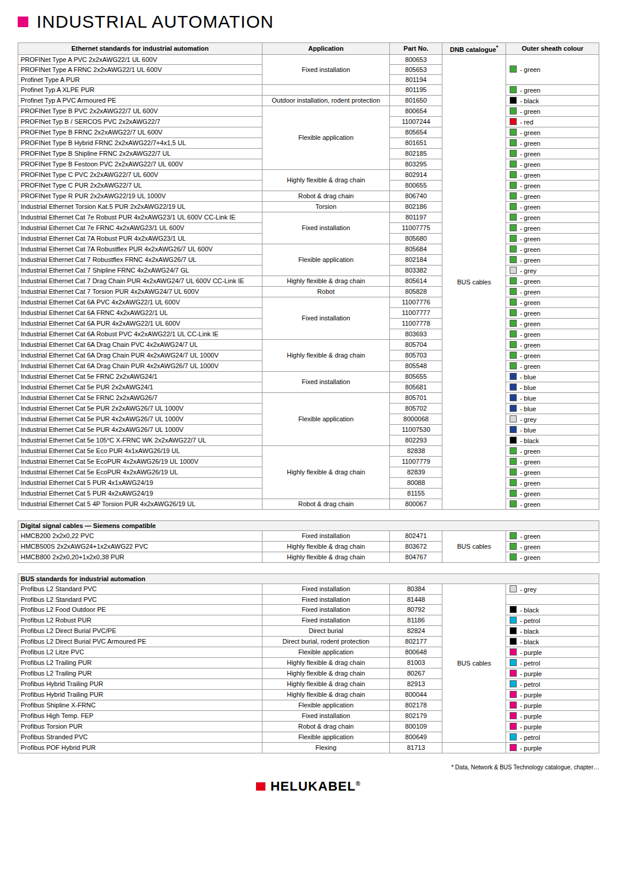INDUSTRIAL AUTOMATION
| Ethernet standards for industrial automation | Application | Part No. | DNB catalogue * | Outer sheath colour |
| --- | --- | --- | --- | --- |
| PROFINet Type A PVC 2x2xAWG22/1 UL 600V | Fixed installation | 800653 | BUS cables | - green |
| PROFINet Type A FRNC 2x2xAWG22/1 UL 600V | 805653 |
| Profinet Type A PUR | 801194 |
| Profinet Typ A XLPE PUR | | 801195 | - green |
| Profinet Typ A PVC Armoured PE | Outdoor installation, rodent protection | 801650 | - black |
| PROFINet Type B PVC 2x2xAWG22/7 UL 600V | Flexible application | 800654 | - green |
| PROFINet Typ B / SERCOS PVC 2x2xAWG22/7 | 11007244 | - red |
| PROFINet Type B FRNC 2x2xAWG22/7 UL 600V | 805654 | - green |
| PROFINet Type B Hybrid FRNC 2x2xAWG22/7+4x1,5 UL | 801651 | - green |
| PROFINet Type B Shipline FRNC 2x2xAWG22/7 UL | 802185 | - green |
| PROFINet Type B Festoon PVC 2x2xAWG22/7 UL 600V | 803295 | - green |
| PROFINet Type C PVC 2x2xAWG22/7 UL 600V | Highly flexible & drag chain | 802914 | - green |
| PROFINet Type C PUR 2x2xAWG22/7 UL | 800655 | - green |
| PROFINet Type R PUR 2x2xAWG22/19 UL 1000V | Robot & drag chain | 806740 | - green |
| Industrial Ethernet Torsion Kat.5 PUR 2x2xAWG22/19 UL | Torsion | 802186 | - green |
| Industrial Ethernet Cat 7e Robust PUR 4x2xAWG23/1 UL 600V CC-Link IE | Fixed installation | 801197 | - green |
| Industrial Ethernet Cat 7e FRNC 4x2xAWG23/1 UL 600V | 11007775 | - green |
| Industrial Ethernet Cat 7A Robust PUR 4x2xAWG23/1 UL | 805680 | - green |
| Industrial Ethernet Cat 7A Robustflex PUR 4x2xAWG26/7 UL 600V | Flexible application | 805684 | - green |
| Industrial Ethernet Cat 7 Robustflex FRNC 4x2xAWG26/7 UL | 802184 | - green |
| Industrial Ethernet Cat 7 Shipline FRNC 4x2xAWG24/7 GL | 803382 | - grey |
| Industrial Ethernet Cat 7 Drag Chain PUR 4x2xAWG24/7 UL 600V CC-Link IE | Highly flexible & drag chain | 805614 | - green |
| Industrial Ethernet Cat 7 Torsion PUR 4x2xAWG24/7 UL 600V | Robot | 805828 | - green |
| Industrial Ethernet Cat 6A PVC 4x2xAWG22/1 UL 600V | Fixed installation | 11007776 | - green |
| Industrial Ethernet Cat 6A FRNC 4x2xAWG22/1 UL | 11007777 | - green |
| Industrial Ethernet Cat 6A PUR 4x2xAWG22/1 UL 600V | 11007778 | - green |
| Industrial Ethernet Cat 6A Robust PVC 4x2xAWG22/1 UL CC-Link IE | 803693 | - green |
| Industrial Ethernet Cat 6A Drag Chain PVC 4x2xAWG24/7 UL | Highly flexible & drag chain | 805704 | - green |
| Industrial Ethernet Cat 6A Drag Chain PUR 4x2xAWG24/7 UL 1000V | 805703 | - green |
| Industrial Ethernet Cat 6A Drag Chain PUR 4x2xAWG26/7 UL 1000V | 805548 | - green |
| Industrial Ethernet Cat 5e FRNC 2x2xAWG24/1 | Fixed installation | 805655 | - blue |
| Industrial Ethernet Cat 5e PUR 2x2xAWG24/1 | 805681 | - blue |
| Industrial Ethernet Cat 5e FRNC 2x2xAWG26/7 | Flexible application | 805701 | - blue |
| Industrial Ethernet Cat 5e PUR 2x2xAWG26/7 UL 1000V | 805702 | - blue |
| Industrial Ethernet Cat 5e PUR 4x2xAWG26/7 UL 1000V | 8000068 | - grey |
| Industrial Ethernet Cat 5e PUR 4x2xAWG26/7 UL 1000V | 11007530 | - blue |
| Industrial Ethernet Cat 5e 105°C X-FRNC WK 2x2xAWG22/7 UL | 802293 | - black |
| Industrial Ethernet Cat 5e Eco PUR 4x1xAWG26/19 UL | Highly flexible & drag chain | 82838 | - green |
| Industrial Ethernet Cat 5e EcoPUR 4x2xAWG26/19 UL 1000V | 11007779 | - green |
| Industrial Ethernet Cat 5e EcoPUR 4x2xAWG26/19 UL | 82839 | - green |
| Industrial Ethernet Cat 5 PUR 4x1xAWG24/19 | 80088 | - green |
| Industrial Ethernet Cat 5 PUR 4x2xAWG24/19 | 81155 | - green |
| Industrial Ethernet Cat 5 4P Torsion PUR 4x2xAWG26/19 UL | Robot & drag chain | 800067 | - green |
| Digital signal cables — Siemens compatible |
| HMCB200 2x2x0,22 PVC | Fixed installation | 802471 | BUS cables | - green |
| HMCB500S 2x2xAWG24+1x2xAWG22 PVC | Highly flexible & drag chain | 803672 | - green |
| HMCB800 2x2x0,20+1x2x0,38 PUR | Highly flexible & drag chain | 804767 | - green |
| BUS standards for industrial automation |
| Profibus L2 Standard PVC | Fixed installation | 80384 | BUS cables | - grey |
| Profibus L2 Standard PVC | Fixed installation | 81448 | |
| Profibus L2 Food Outdoor PE | Fixed installation | 80792 | - black |
| Profibus L2 Robust PUR | Fixed installation | 81186 | - petrol |
| Profibus L2 Direct Burial PVC/PE | Direct burial | 82824 | - black |
| Profibus L2 Direct Burial PVC Armoured PE | Direct burial, rodent protection | 802177 | - black |
| Profibus L2 Litze PVC | Flexible application | 800648 | - purple |
| Profibus L2 Trailing PUR | Highly flexible & drag chain | 81003 | - petrol |
| Profibus L2 Trailing PUR | Highly flexible & drag chain | 80267 | - purple |
| Profibus Hybrid Trailing PUR | Highly flexible & drag chain | 82913 | - petrol |
| Profibus Hybrid Trailing PUR | Highly flexible & drag chain | 800044 | - purple |
| Profibus Shipline X-FRNC | Flexible application | 802178 | - purple |
| Profibus High Temp. FEP | Fixed installation | 802179 | - purple |
| Profibus Torsion PUR | Robot & drag chain | 800109 | - purple |
| Profibus Stranded PVC | Flexible application | 800649 | - petrol |
| Profibus POF Hybrid PUR | Flexing | 81713 | | - purple |
* Data, Network & BUS Technology catalogue, chapter…
HELUKABEL®